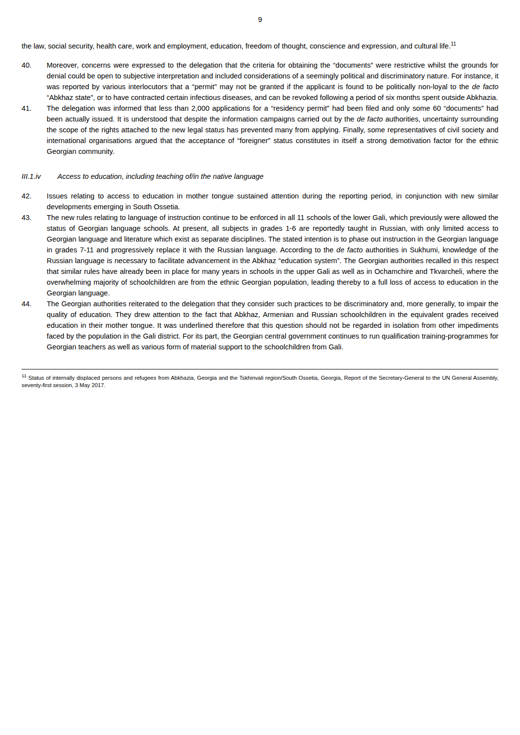9
the law, social security, health care, work and employment, education, freedom of thought, conscience and expression, and cultural life.11
40.
Moreover, concerns were expressed to the delegation that the criteria for obtaining the “documents” were restrictive whilst the grounds for denial could be open to subjective interpretation and included considerations of a seemingly political and discriminatory nature. For instance, it was reported by various interlocutors that a “permit” may not be granted if the applicant is found to be politically non-loyal to the de facto “Abkhaz state”, or to have contracted certain infectious diseases, and can be revoked following a period of six months spent outside Abkhazia.
41.
The delegation was informed that less than 2,000 applications for a “residency permit” had been filed and only some 60 “documents” had been actually issued. It is understood that despite the information campaigns carried out by the de facto authorities, uncertainty surrounding the scope of the rights attached to the new legal status has prevented many from applying. Finally, some representatives of civil society and international organisations argued that the acceptance of “foreigner” status constitutes in itself a strong demotivation factor for the ethnic Georgian community.
III.1.iv Access to education, including teaching of/in the native language
42.
Issues relating to access to education in mother tongue sustained attention during the reporting period, in conjunction with new similar developments emerging in South Ossetia.
43.
The new rules relating to language of instruction continue to be enforced in all 11 schools of the lower Gali, which previously were allowed the status of Georgian language schools. At present, all subjects in grades 1-6 are reportedly taught in Russian, with only limited access to Georgian language and literature which exist as separate disciplines. The stated intention is to phase out instruction in the Georgian language in grades 7-11 and progressively replace it with the Russian language. According to the de facto authorities in Sukhumi, knowledge of the Russian language is necessary to facilitate advancement in the Abkhaz “education system”. The Georgian authorities recalled in this respect that similar rules have already been in place for many years in schools in the upper Gali as well as in Ochamchire and Tkvarcheli, where the overwhelming majority of schoolchildren are from the ethnic Georgian population, leading thereby to a full loss of access to education in the Georgian language.
44.
The Georgian authorities reiterated to the delegation that they consider such practices to be discriminatory and, more generally, to impair the quality of education. They drew attention to the fact that Abkhaz, Armenian and Russian schoolchildren in the equivalent grades received education in their mother tongue. It was underlined therefore that this question should not be regarded in isolation from other impediments faced by the population in the Gali district. For its part, the Georgian central government continues to run qualification training-programmes for Georgian teachers as well as various form of material support to the schoolchildren from Gali.
11 Status of internally displaced persons and refugees from Abkhazia, Georgia and the Tskhinvali region/South Ossetia, Georgia, Report of the Secretary-General to the UN General Assembly, seventy-first session, 3 May 2017.